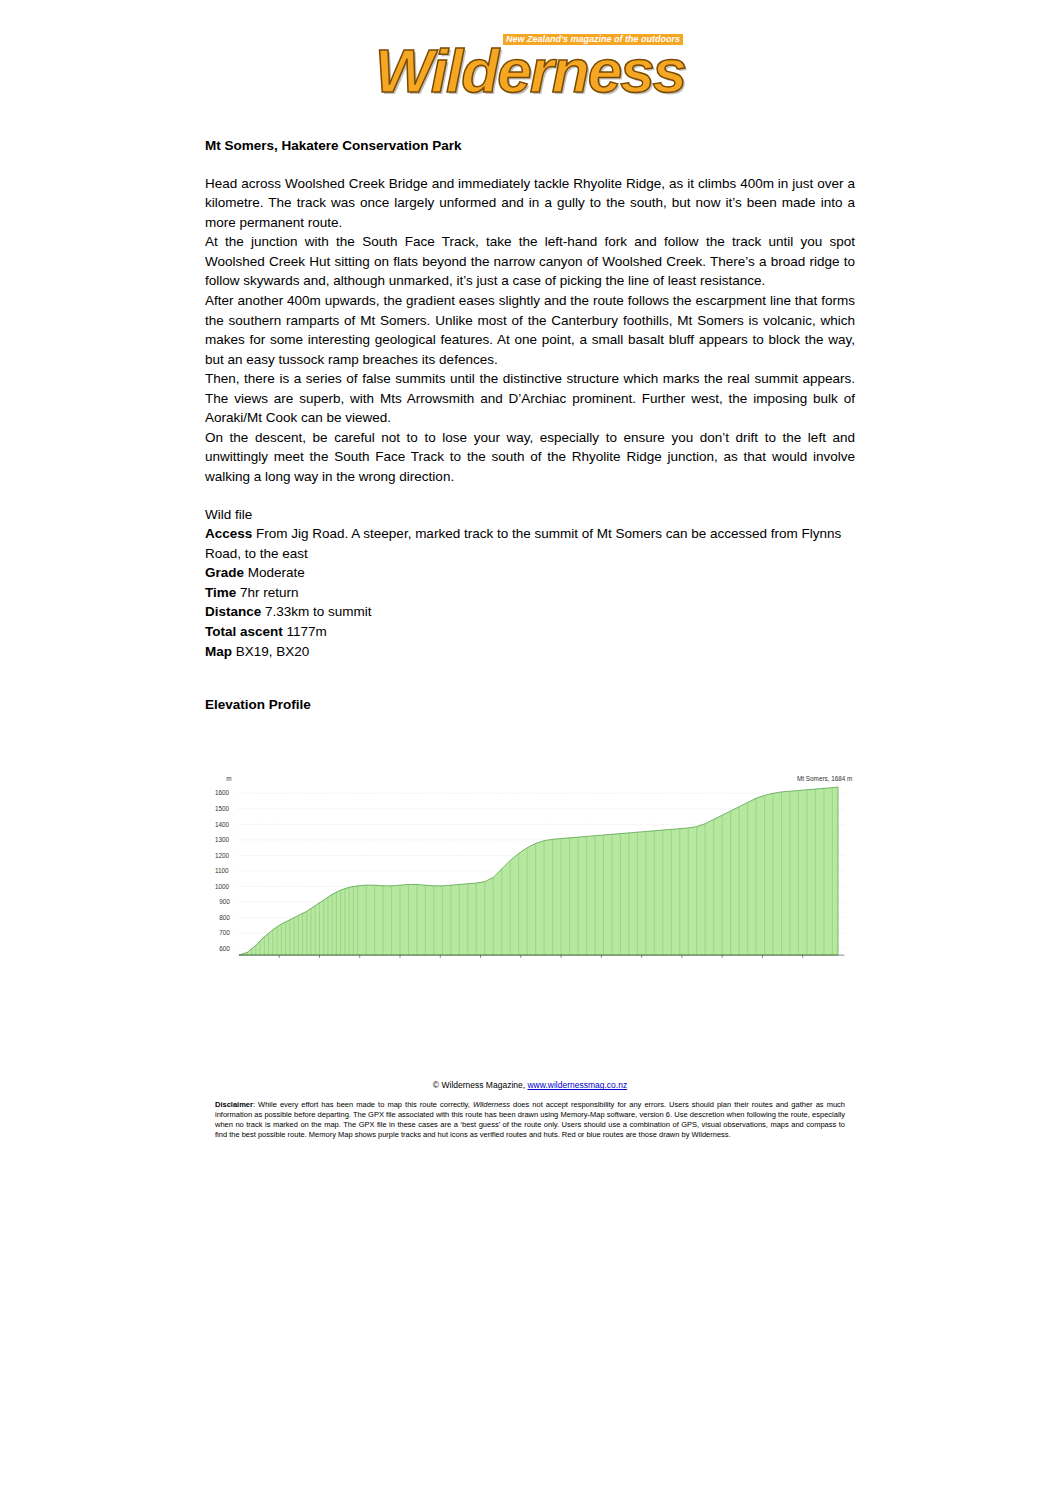WildernessNew Zealand's magazine of the outdoors
Mt Somers, Hakatere Conservation Park
Head across Woolshed Creek Bridge and immediately tackle Rhyolite Ridge, as it climbs 400m in just over a kilometre. The track was once largely unformed and in a gully to the south, but now it’s been made into a more permanent route.
At the junction with the South Face Track, take the left-hand fork and follow the track until you spot Woolshed Creek Hut sitting on flats beyond the narrow canyon of Woolshed Creek. There’s a broad ridge to follow skywards and, although unmarked, it’s just a case of picking the line of least resistance.
After another 400m upwards, the gradient eases slightly and the route follows the escarpment line that forms the southern ramparts of Mt Somers. Unlike most of the Canterbury foothills, Mt Somers is volcanic, which makes for some interesting geological features. At one point, a small basalt bluff appears to block the way, but an easy tussock ramp breaches its defences.
Then, there is a series of false summits until the distinctive structure which marks the real summit appears. The views are superb, with Mts Arrowsmith and D’Archiac prominent. Further west, the imposing bulk of Aoraki/Mt Cook can be viewed.
On the descent, be careful not to to lose your way, especially to ensure you don’t drift to the left and unwittingly meet the South Face Track to the south of the Rhyolite Ridge junction, as that would involve walking a long way in the wrong direction.
Wild file
Access From Jig Road. A steeper, marked track to the summit of Mt Somers can be accessed from Flynns Road, to the east
Grade Moderate
Time 7hr return
Distance 7.33km to summit
Total ascent 1177m
Map BX19, BX20
Elevation Profile
m 1600 1500 1400 1300 1200 1100 1000 900 800 700 600 Mt Somers, 1684 m 0.5 1 1.5 2 2.5 3 3.5 4 4.5 5 5.5 6 6.5 7 km
© Wilderness Magazine, www.wildernessmag.co.nz
Disclaimer: While every effort has been made to map this route correctly, Wilderness does not accept responsibility for any errors. Users should plan their routes and gather as much information as possible before departing. The GPX file associated with this route has been drawn using Memory-Map software, version 6. Use descretion when following the route, especially when no track is marked on the map. The GPX file in these cases are a ‘best guess’ of the route only. Users should use a combination of GPS, visual observations, maps and compass to find the best possible route. Memory Map shows purple tracks and hut icons as verified routes and huts. Red or blue routes are those drawn by Wilderness.